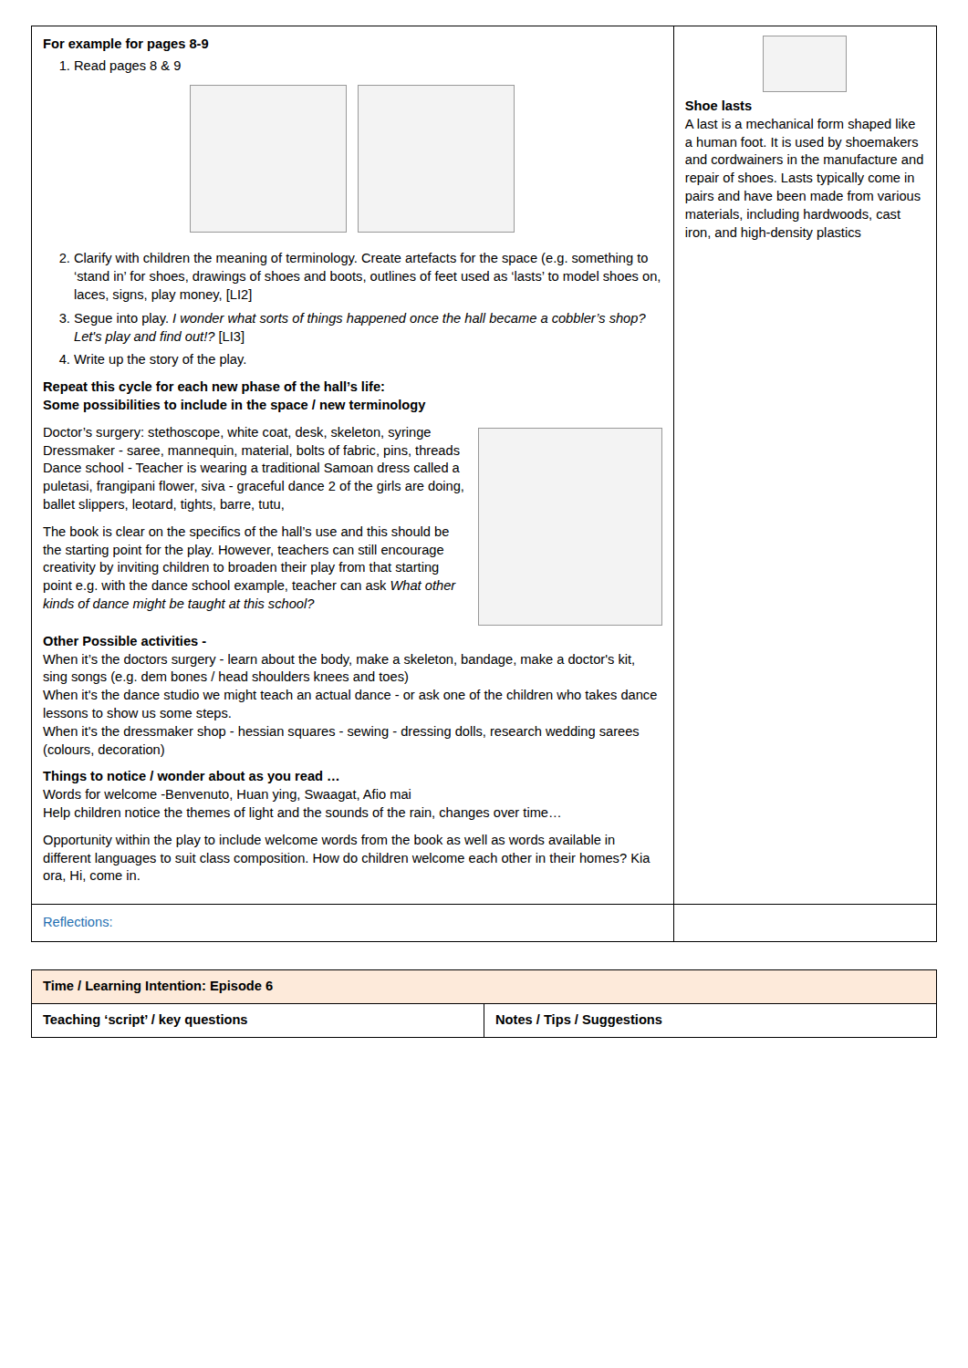| For example for pages 8-9 Read pages 8 & 9 Clarify with children the meaning of terminology. Create artefacts for the space (e.g. something to ‘stand in’ for shoes, drawings of shoes and boots, outlines of feet used as ‘lasts’ to model shoes on, laces, signs, play money, [LI2] Segue into play. I wonder what sorts of things happened once the hall became a cobbler’s shop? Let's play and find out!? [LI3] Write up the story of the play. Repeat this cycle for each new phase of the hall’s life: Some possibilities to include in the space / new terminology Doctor’s surgery: stethoscope, white coat, desk, skeleton, syringe Dressmaker - saree, mannequin, material, bolts of fabric, pins, threads Dance school - Teacher is wearing a traditional Samoan dress called a puletasi, frangipani flower, siva - graceful dance 2 of the girls are doing, ballet slippers, leotard, tights, barre, tutu, The book is clear on the specifics of the hall’s use and this should be the starting point for the play. However, teachers can still encourage creativity by inviting children to broaden their play from that starting point e.g. with the dance school example, teacher can ask What other kinds of dance might be taught at this school? Other Possible activities - When it’s the doctors surgery - learn about the body, make a skeleton, bandage, make a doctor's kit, sing songs (e.g. dem bones / head shoulders knees and toes) When it's the dance studio we might teach an actual dance - or ask one of the children who takes dance lessons to show us some steps. When it's the dressmaker shop - hessian squares - sewing - dressing dolls, research wedding sarees (colours, decoration) Things to notice / wonder about as you read … Words for welcome -Benvenuto, Huan ying, Swaagat, Afio mai Help children notice the themes of light and the sounds of the rain, changes over time… Opportunity within the play to include welcome words from the book as well as words available in different languages to suit class composition. How do children welcome each other in their homes? Kia ora, Hi, come in. | Shoe lasts A last is a mechanical form shaped like a human foot. It is used by shoemakers and cordwainers in the manufacture and repair of shoes. Lasts typically come in pairs and have been made from various materials, including hardwoods, cast iron, and high-density plastics |
| Reflections: | |
| Time / Learning Intention: Episode 6 |
| Teaching ‘script’ / key questions | Notes / Tips / Suggestions |